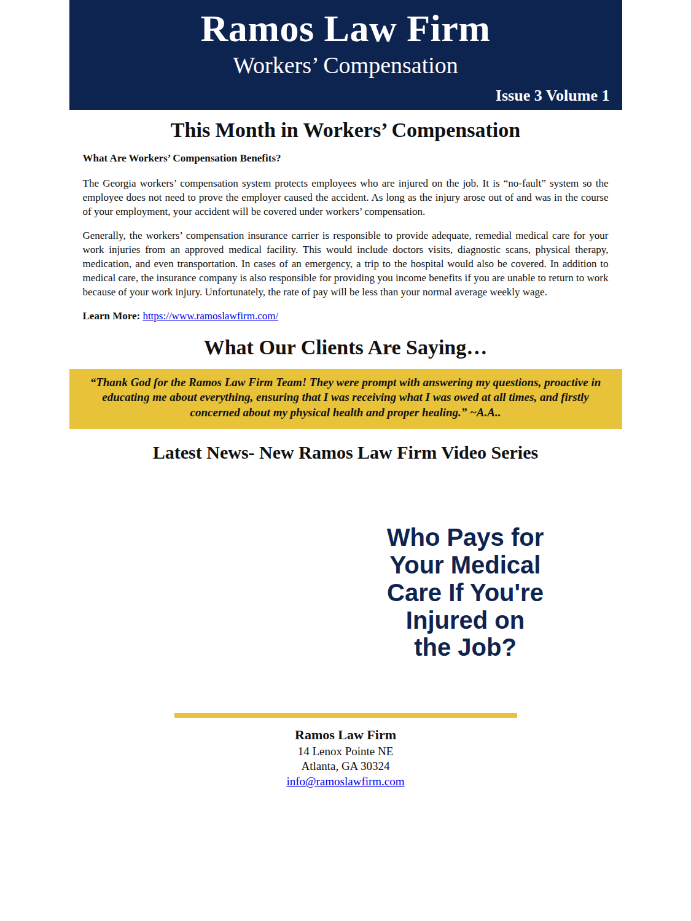Ramos Law Firm
Workers’ Compensation
Issue 3 Volume 1
This Month in Workers’ Compensation
What Are Workers’ Compensation Benefits?
The Georgia workers’ compensation system protects employees who are injured on the job. It is “no-fault” system so the employee does not need to prove the employer caused the accident. As long as the injury arose out of and was in the course of your employment, your accident will be covered under workers’ compensation.
Generally, the workers’ compensation insurance carrier is responsible to provide adequate, remedial medical care for your work injuries from an approved medical facility. This would include doctors visits, diagnostic scans, physical therapy, medication, and even transportation. In cases of an emergency, a trip to the hospital would also be covered. In addition to medical care, the insurance company is also responsible for providing you income benefits if you are unable to return to work because of your work injury. Unfortunately, the rate of pay will be less than your normal average weekly wage.
Learn More: https://www.ramoslawfirm.com/
What Our Clients Are Saying…
“Thank God for the Ramos Law Firm Team! They were prompt with answering my questions, proactive in educating me about everything, ensuring that I was receiving what I was owed at all times, and firstly concerned about my physical health and proper healing.” ~A.A..
Latest News- New Ramos Law Firm Video Series
Who Pays for Your Medical Care If You're Injured on the Job?
Ramos Law Firm
14 Lenox Pointe NE
Atlanta, GA 30324
info@ramoslawfirm.com